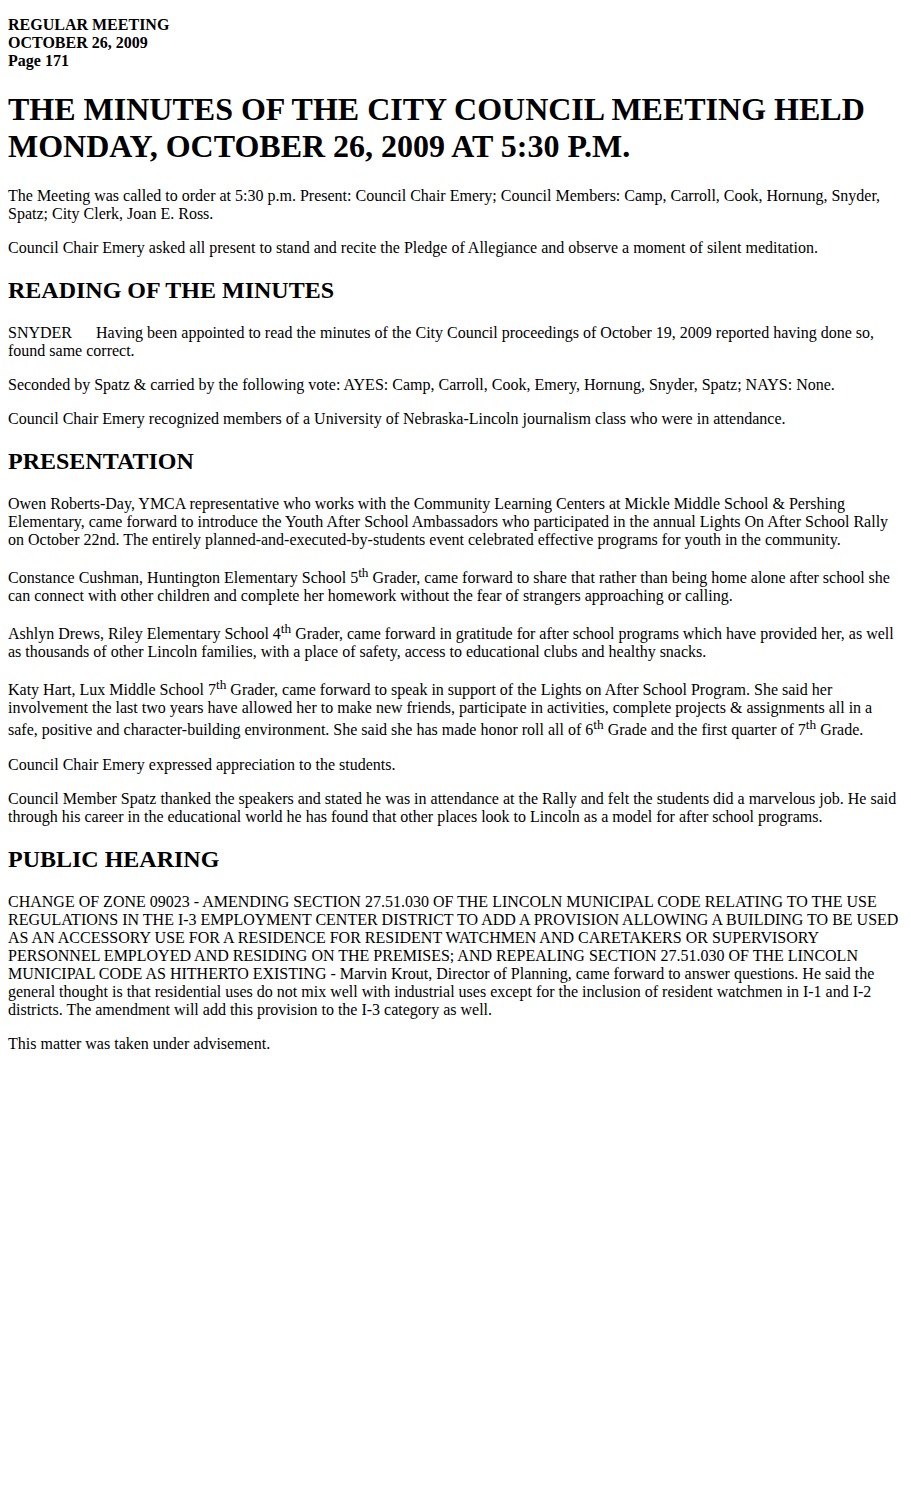REGULAR MEETING
OCTOBER 26, 2009
Page 171
THE MINUTES OF THE CITY COUNCIL MEETING HELD MONDAY, OCTOBER 26, 2009 AT 5:30 P.M.
The Meeting was called to order at 5:30 p.m. Present: Council Chair Emery; Council Members: Camp, Carroll, Cook, Hornung, Snyder, Spatz; City Clerk, Joan E. Ross.
Council Chair Emery asked all present to stand and recite the Pledge of Allegiance and observe a moment of silent meditation.
READING OF THE MINUTES
SNYDER Having been appointed to read the minutes of the City Council proceedings of October 19, 2009 reported having done so, found same correct.
Seconded by Spatz & carried by the following vote: AYES: Camp, Carroll, Cook, Emery, Hornung, Snyder, Spatz; NAYS: None.
Council Chair Emery recognized members of a University of Nebraska-Lincoln journalism class who were in attendance.
PRESENTATION
Owen Roberts-Day, YMCA representative who works with the Community Learning Centers at Mickle Middle School & Pershing Elementary, came forward to introduce the Youth After School Ambassadors who participated in the annual Lights On After School Rally on October 22nd. The entirely planned-and-executed-by-students event celebrated effective programs for youth in the community.
Constance Cushman, Huntington Elementary School 5th Grader, came forward to share that rather than being home alone after school she can connect with other children and complete her homework without the fear of strangers approaching or calling.
Ashlyn Drews, Riley Elementary School 4th Grader, came forward in gratitude for after school programs which have provided her, as well as thousands of other Lincoln families, with a place of safety, access to educational clubs and healthy snacks.
Katy Hart, Lux Middle School 7th Grader, came forward to speak in support of the Lights on After School Program. She said her involvement the last two years have allowed her to make new friends, participate in activities, complete projects & assignments all in a safe, positive and character-building environment. She said she has made honor roll all of 6th Grade and the first quarter of 7th Grade.
Council Chair Emery expressed appreciation to the students.
Council Member Spatz thanked the speakers and stated he was in attendance at the Rally and felt the students did a marvelous job. He said through his career in the educational world he has found that other places look to Lincoln as a model for after school programs.
PUBLIC HEARING
CHANGE OF ZONE 09023 - AMENDING SECTION 27.51.030 OF THE LINCOLN MUNICIPAL CODE RELATING TO THE USE REGULATIONS IN THE I-3 EMPLOYMENT CENTER DISTRICT TO ADD A PROVISION ALLOWING A BUILDING TO BE USED AS AN ACCESSORY USE FOR A RESIDENCE FOR RESIDENT WATCHMEN AND CARETAKERS OR SUPERVISORY PERSONNEL EMPLOYED AND RESIDING ON THE PREMISES; AND REPEALING SECTION 27.51.030 OF THE LINCOLN MUNICIPAL CODE AS HITHERTO EXISTING - Marvin Krout, Director of Planning, came forward to answer questions. He said the general thought is that residential uses do not mix well with industrial uses except for the inclusion of resident watchmen in I-1 and I-2 districts. The amendment will add this provision to the I-3 category as well.
This matter was taken under advisement.